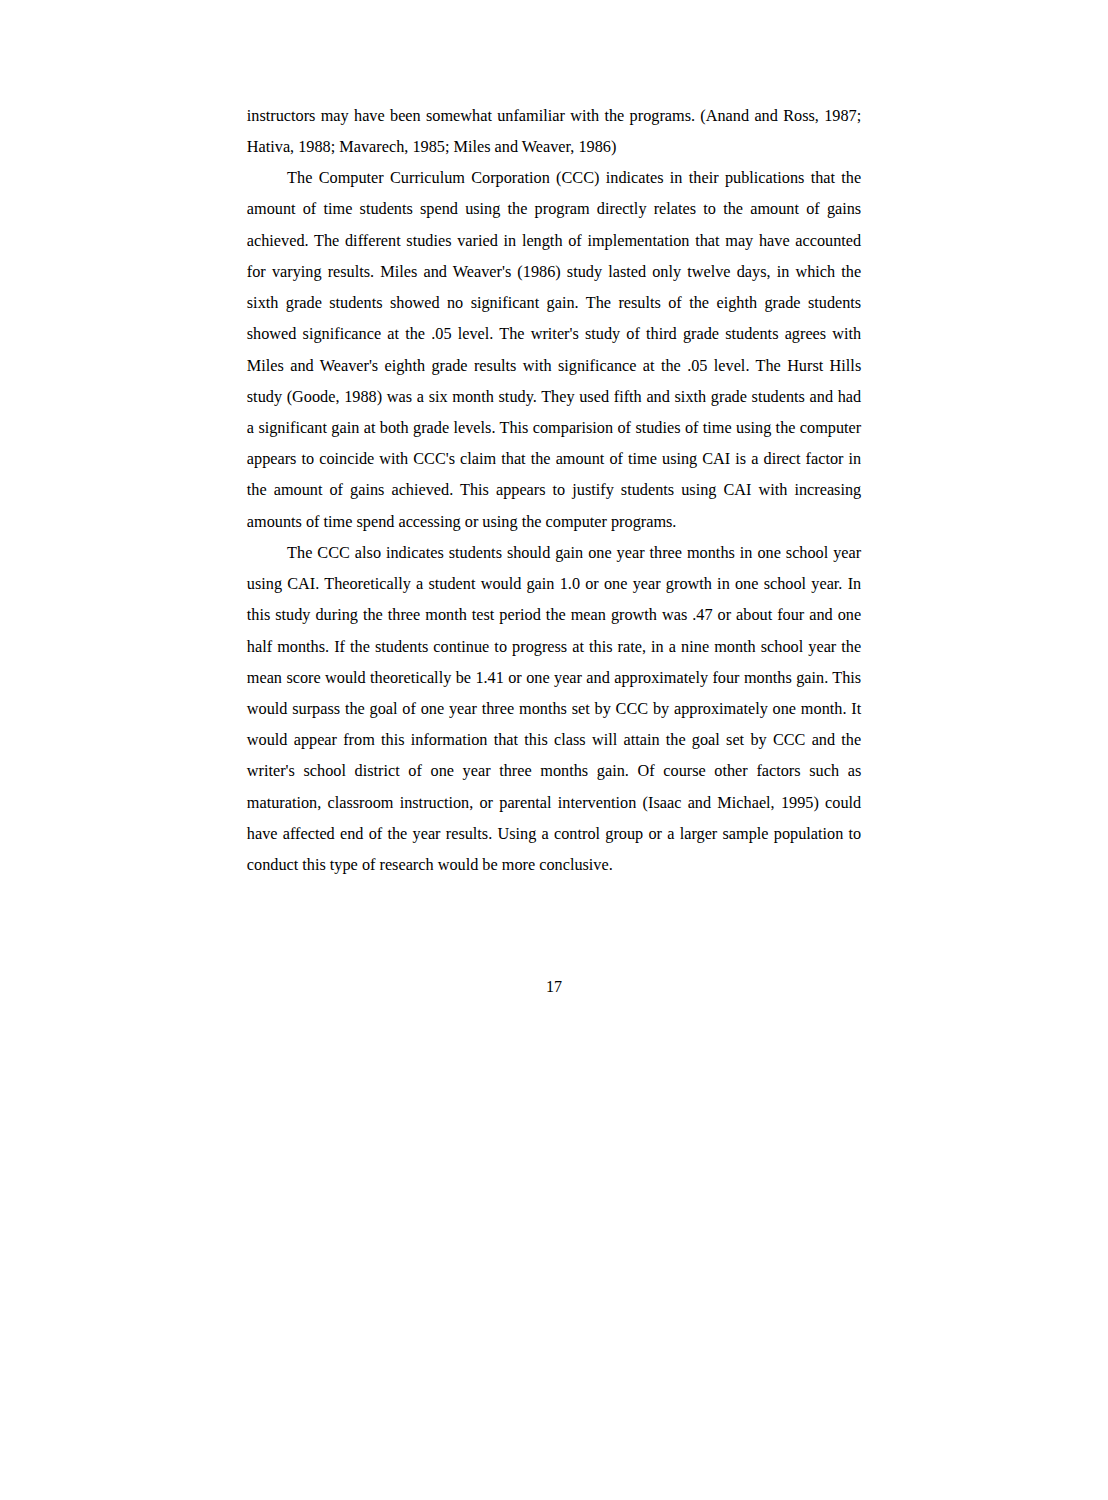instructors may have been somewhat unfamiliar with the programs. (Anand and Ross, 1987; Hativa, 1988; Mavarech, 1985; Miles and Weaver, 1986)
The Computer Curriculum Corporation (CCC) indicates in their publications that the amount of time students spend using the program directly relates to the amount of gains achieved. The different studies varied in length of implementation that may have accounted for varying results. Miles and Weaver's (1986) study lasted only twelve days, in which the sixth grade students showed no significant gain. The results of the eighth grade students showed significance at the .05 level. The writer's study of third grade students agrees with Miles and Weaver's eighth grade results with significance at the .05 level. The Hurst Hills study (Goode, 1988) was a six month study. They used fifth and sixth grade students and had a significant gain at both grade levels. This comparision of studies of time using the computer appears to coincide with CCC's claim that the amount of time using CAI is a direct factor in the amount of gains achieved. This appears to justify students using CAI with increasing amounts of time spend accessing or using the computer programs.
The CCC also indicates students should gain one year three months in one school year using CAI. Theoretically a student would gain 1.0 or one year growth in one school year. In this study during the three month test period the mean growth was .47 or about four and one half months. If the students continue to progress at this rate, in a nine month school year the mean score would theoretically be 1.41 or one year and approximately four months gain. This would surpass the goal of one year three months set by CCC by approximately one month. It would appear from this information that this class will attain the goal set by CCC and the writer's school district of one year three months gain. Of course other factors such as maturation, classroom instruction, or parental intervention (Isaac and Michael, 1995) could have affected end of the year results. Using a control group or a larger sample population to conduct this type of research would be more conclusive.
17